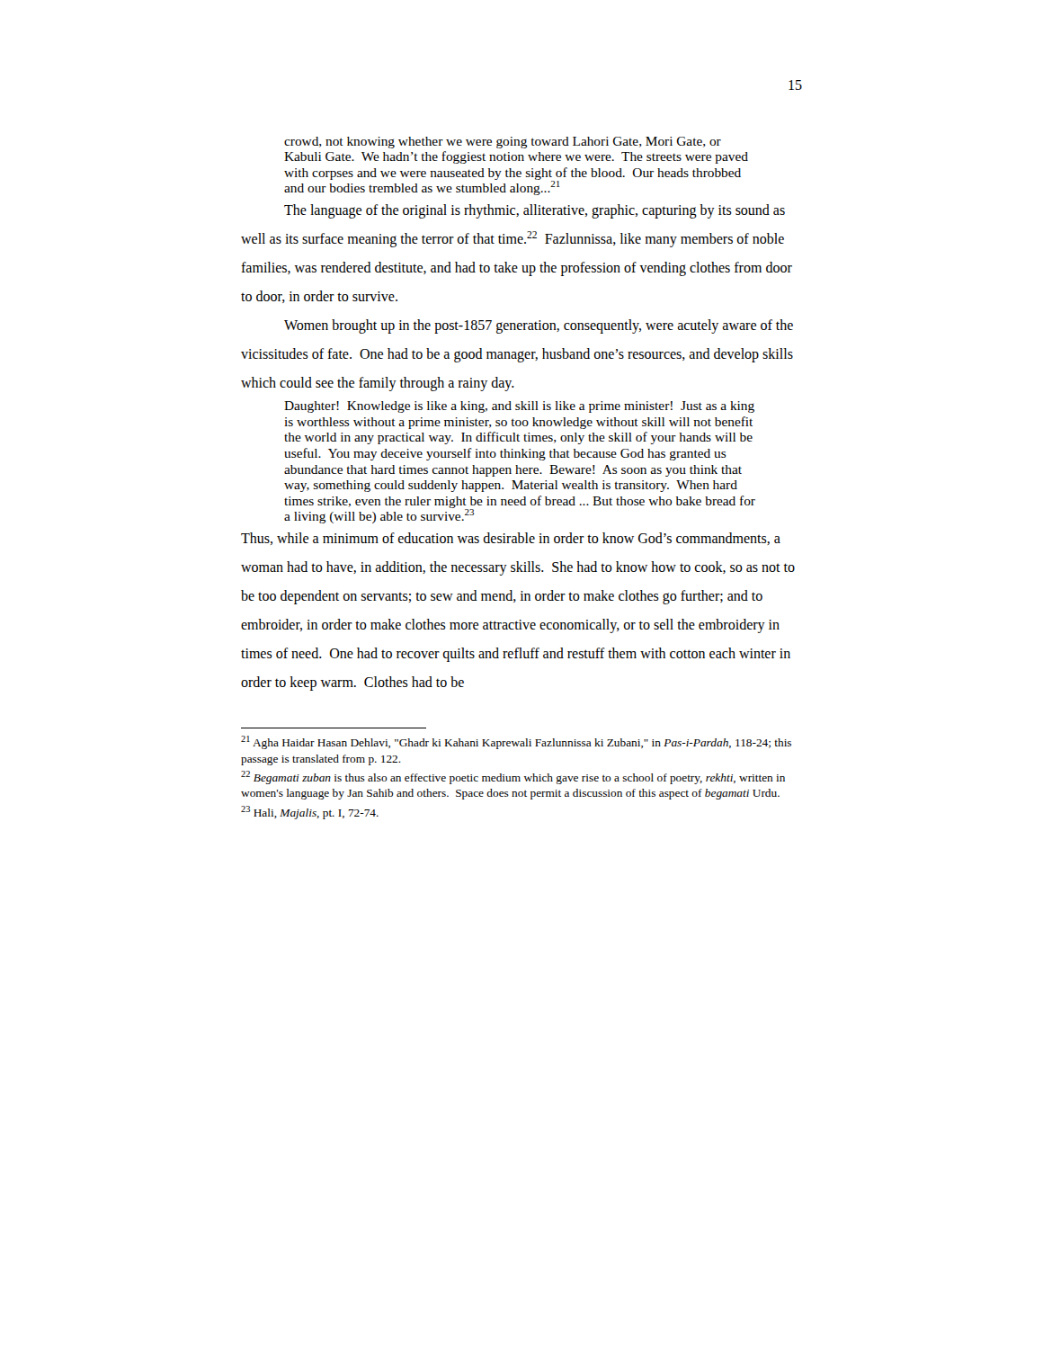15
crowd, not knowing whether we were going toward Lahori Gate, Mori Gate, or Kabuli Gate. We hadn’t the foggiest notion where we were. The streets were paved with corpses and we were nauseated by the sight of the blood. Our heads throbbed and our bodies trembled as we stumbled along...21
The language of the original is rhythmic, alliterative, graphic, capturing by its sound as well as its surface meaning the terror of that time.22 Fazlunnissa, like many members of noble families, was rendered destitute, and had to take up the profession of vending clothes from door to door, in order to survive.
Women brought up in the post-1857 generation, consequently, were acutely aware of the vicissitudes of fate. One had to be a good manager, husband one’s resources, and develop skills which could see the family through a rainy day.
Daughter! Knowledge is like a king, and skill is like a prime minister! Just as a king is worthless without a prime minister, so too knowledge without skill will not benefit the world in any practical way. In difficult times, only the skill of your hands will be useful. You may deceive yourself into thinking that because God has granted us abundance that hard times cannot happen here. Beware! As soon as you think that way, something could suddenly happen. Material wealth is transitory. When hard times strike, even the ruler might be in need of bread ... But those who bake bread for a living (will be) able to survive.23
Thus, while a minimum of education was desirable in order to know God’s commandments, a woman had to have, in addition, the necessary skills. She had to know how to cook, so as not to be too dependent on servants; to sew and mend, in order to make clothes go further; and to embroider, in order to make clothes more attractive economically, or to sell the embroidery in times of need. One had to recover quilts and refluff and restuff them with cotton each winter in order to keep warm. Clothes had to be
21 Agha Haidar Hasan Dehlavi, "Ghadr ki Kahani Kaprewali Fazlunnissa ki Zubani," in Pas-i-Pardah, 118-24; this passage is translated from p. 122.
22 Begamati zuban is thus also an effective poetic medium which gave rise to a school of poetry, rekhti, written in women's language by Jan Sahib and others. Space does not permit a discussion of this aspect of begamati Urdu.
23 Hali, Majalis, pt. I, 72-74.